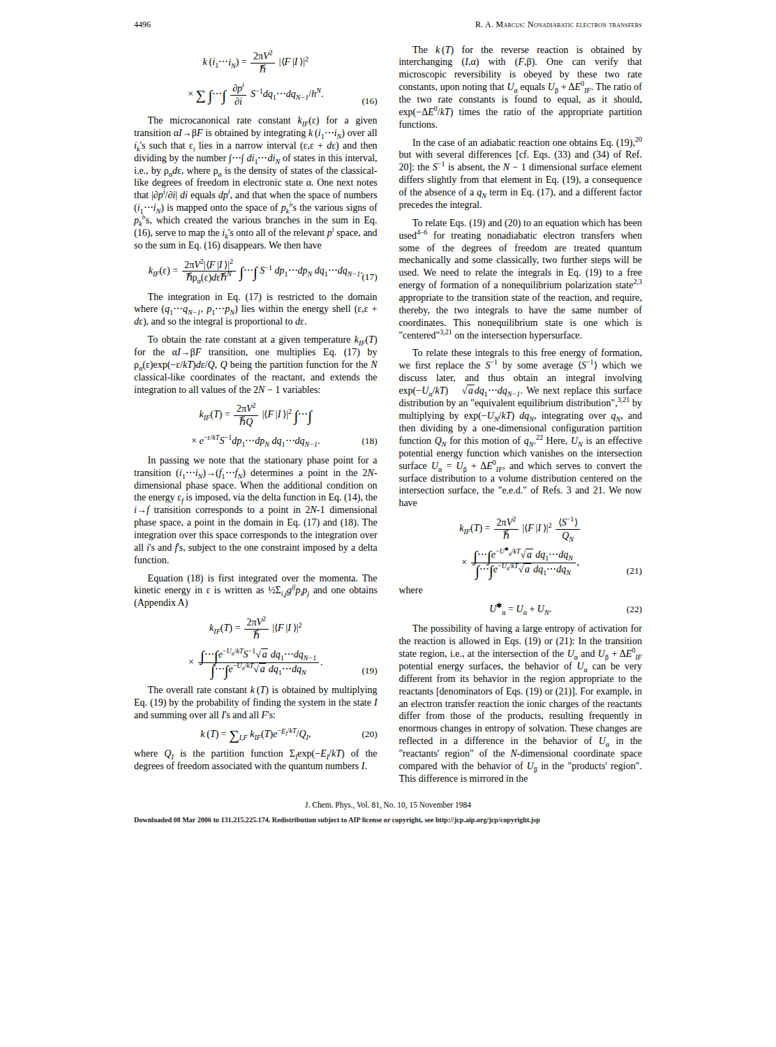4496 R. A. Marcus: Nonadiabatic electron transfers
k (i1⋯iN) = 2πV2 ℏ |⟨F |I ⟩|2
× ∑ ∫⋯∫ ∂pi∂i S−1dq1⋯dqN−1/hN. (16)
The microcanonical rate constant kIF(ε) for a given transition αI→βF is obtained by integrating k (i1⋯iN) over all ik's such that εi lies in a narrow interval (ε,ε + dε) and then dividing by the number ∫⋯∫ di1⋯diN of states in this interval, i.e., by ραdε, where ρα is the density of states of the classical-like degrees of freedom in electronic state α. One next notes that |∂pi/∂i| di equals dpi, and that when the space of numbers (i1⋯iN) is mapped onto the space of pki's the various signs of pki's, which created the various branches in the sum in Eq. (16), serve to map the ik's onto all of the relevant pi space, and so the sum in Eq. (16) disappears. We then have
kIF(ε) = 2πV2|⟨F |I ⟩|2 ℏρα(ε)dεℏN ∫⋯∫ S−1 dp1⋯dpN dq1⋯dqN−1. (17)
The integration in Eq. (17) is restricted to the domain where (q1⋯qN−1, p1⋯pN) lies within the energy shell (ε,ε + dε), and so the integral is proportional to dε.
To obtain the rate constant at a given temperature kIF(T) for the αI→βF transition, one multiplies Eq. (17) by ρα(ε)exp(−ε/kT)dε/Q, Q being the partition function for the N classical-like coordinates of the reactant, and extends the integration to all values of the 2N − 1 variables:
kIF(T) = 2πV2 ℏQ |⟨F |I ⟩|2 ∫⋯∫
× e−ε/kTS−1dp1⋯dpN dq1⋯dqN−1. (18)
In passing we note that the stationary phase point for a transition (i1⋯iN)→(f1⋯fN) determines a point in the 2N-dimensional phase space. When the additional condition on the energy εf is imposed, via the delta function in Eq. (14), the i→f transition corresponds to a point in 2N-1 dimensional phase space, a point in the domain in Eq. (17) and (18). The integration over this space corresponds to the integration over all i's and f's, subject to the one constraint imposed by a delta function.
Equation (18) is first integrated over the momenta. The kinetic energy in ε is written as ½Σi,jgijpipj and one obtains (Appendix A)
kIF(T) = 2πV2 ℏ |⟨F |I ⟩|2
× ∫⋯∫e−Uα/kTS−1√a dq1⋯dqN−1 ∫⋯∫e−Uα/kT√a dq1⋯dqN . (19)
The overall rate constant k (T) is obtained by multiplying Eq. (19) by the probability of finding the system in the state I and summing over all I's and all F's:
k (T) = ∑I,F kIF(T)e−EI/kT/QI, (20)
where QI is the partition function ΣIexp(−EI/kT) of the degrees of freedom associated with the quantum numbers I.
The k (T) for the reverse reaction is obtained by interchanging (I,α) with (F,β). One can verify that microscopic reversibility is obeyed by these two rate constants, upon noting that Uα equals Uβ + ΔE0IF. The ratio of the two rate constants is found to equal, as it should, exp(−ΔE0/kT) times the ratio of the appropriate partition functions.
In the case of an adiabatic reaction one obtains Eq. (19),20 but with several differences [cf. Eqs. (33) and (34) of Ref. 20]: the S−1 is absent, the N − 1 dimensional surface element differs slightly from that element in Eq. (19), a consequence of the absence of a qN term in Eq. (17), and a different factor precedes the integral.
To relate Eqs. (19) and (20) to an equation which has been used4–6 for treating nonadiabatic electron transfers when some of the degrees of freedom are treated quantum mechanically and some classically, two further steps will be used. We need to relate the integrals in Eq. (19) to a free energy of formation of a nonequilibrium polarization state2,3 appropriate to the transition state of the reaction, and require, thereby, the two integrals to have the same number of coordinates. This nonequilibrium state is one which is "centered"3,21 on the intersection hypersurface.
To relate these integrals to this free energy of formation, we first replace the S−1 by some average ⟨S−1⟩ which we discuss later, and thus obtain an integral involving exp(−Uα/kT)√a dq1⋯dqN−1. We next replace this surface distribution by an "equivalent equilibrium distribution",3,21 by multiplying by exp(−UN/kT) dqN, integrating over qN, and then dividing by a one-dimensional configuration partition function QN for this motion of qN.22 Here, UN is an effective potential energy function which vanishes on the intersection surface Uα = Uβ + ΔE0IF, and which serves to convert the surface distribution to a volume distribution centered on the intersection surface, the "e.e.d." of Refs. 3 and 21. We now have
kIF(T) = 2πV2 ℏ |⟨F |I ⟩|2 ⟨S−1⟩QN
× ∫⋯∫e−U✱α/kT√a dq1⋯dqN ∫⋯∫e−Uα/kT√a dq1⋯dqN , (21)
where
U✱α = Uα + UN. (22)
The possibility of having a large entropy of activation for the reaction is allowed in Eqs. (19) or (21): In the transition state region, i.e., at the intersection of the Uα and Uβ + ΔE0IF potential energy surfaces, the behavior of Uα can be very different from its behavior in the region appropriate to the reactants [denominators of Eqs. (19) or (21)]. For example, in an electron transfer reaction the ionic charges of the reactants differ from those of the products, resulting frequently in enormous changes in entropy of solvation. These changes are reflected in a difference in the behavior of Uα in the "reactants' region" of the N-dimensional coordinate space compared with the behavior of Uβ in the "products' region". This difference is mirrored in the
J. Chem. Phys., Vol. 81, No. 10, 15 November 1984
Downloaded 08 Mar 2006 to 131.215.225.174. Redistribution subject to AIP license or copyright, see http://jcp.aip.org/jcp/copyright.jsp